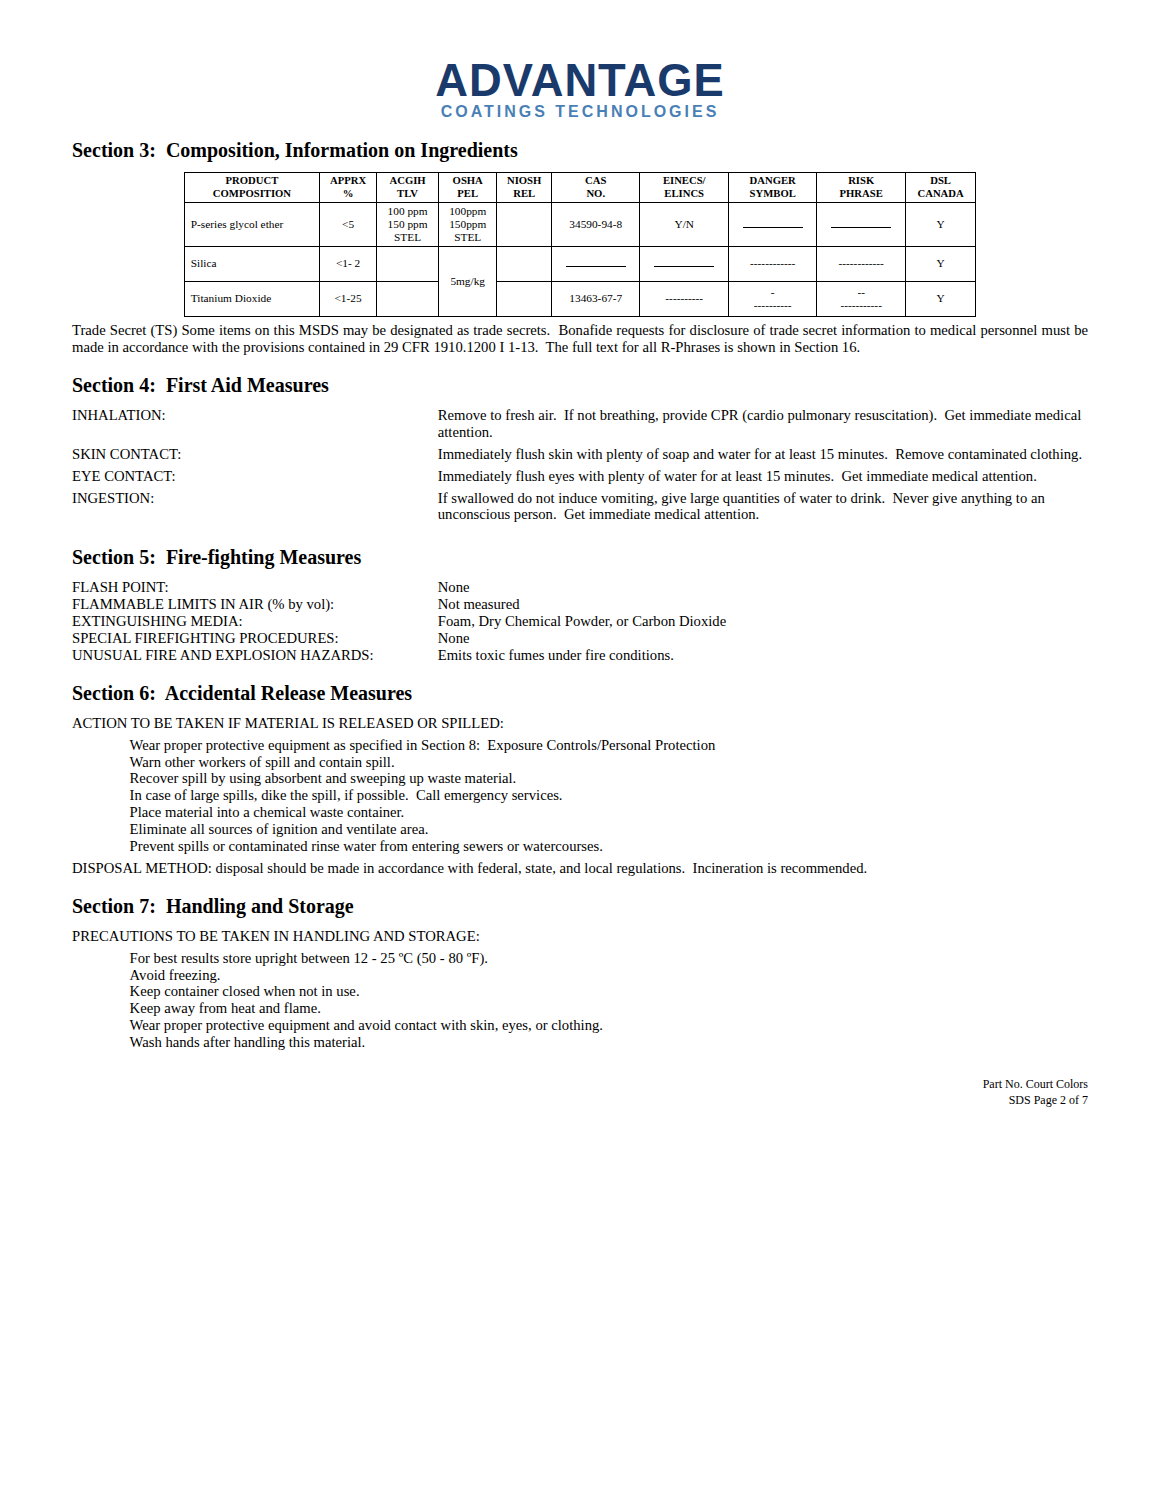ADVANTAGE
COATINGS TECHNOLOGIES
Section 3: Composition, Information on Ingredients
| PRODUCT COMPOSITION | APPRX % | ACGIH TLV | OSHA PEL | NIOSH REL | CAS NO. | EINECS/ ELINCS | DANGER SYMBOL | RISK PHRASE | DSL CANADA |
| --- | --- | --- | --- | --- | --- | --- | --- | --- | --- |
| P-series glycol ether | <5 | 100 ppm 150 ppm STEL | 100ppm 150ppm STEL | | 34590-94-8 | Y/N | | | Y |
| Silica | <1- 2 | | 5mg/kg | | | | ------------ | ------------ | Y |
| Titanium Dioxide | <1-25 | | | 13463-67-7 | ---------- | - ---------- | -- ----------- | Y |
Trade Secret (TS) Some items on this MSDS may be designated as trade secrets. Bonafide requests for disclosure of trade secret information to medical personnel must be made in accordance with the provisions contained in 29 CFR 1910.1200 I 1-13. The full text for all R-Phrases is shown in Section 16.
Section 4: First Aid Measures
| INHALATION: | Remove to fresh air. If not breathing, provide CPR (cardio pulmonary resuscitation). Get immediate medical attention. |
| SKIN CONTACT: | Immediately flush skin with plenty of soap and water for at least 15 minutes. Remove contaminated clothing. |
| EYE CONTACT: | Immediately flush eyes with plenty of water for at least 15 minutes. Get immediate medical attention. |
| INGESTION: | If swallowed do not induce vomiting, give large quantities of water to drink. Never give anything to an unconscious person. Get immediate medical attention. |
Section 5: Fire-fighting Measures
| FLASH POINT: | None |
| FLAMMABLE LIMITS IN AIR (% by vol): | Not measured |
| EXTINGUISHING MEDIA: | Foam, Dry Chemical Powder, or Carbon Dioxide |
| SPECIAL FIREFIGHTING PROCEDURES: | None |
| UNUSUAL FIRE AND EXPLOSION HAZARDS: | Emits toxic fumes under fire conditions. |
Section 6: Accidental Release Measures
ACTION TO BE TAKEN IF MATERIAL IS RELEASED OR SPILLED:
Wear proper protective equipment as specified in Section 8: Exposure Controls/Personal Protection
Warn other workers of spill and contain spill.
Recover spill by using absorbent and sweeping up waste material.
In case of large spills, dike the spill, if possible. Call emergency services.
Place material into a chemical waste container.
Eliminate all sources of ignition and ventilate area.
Prevent spills or contaminated rinse water from entering sewers or watercourses.
DISPOSAL METHOD: disposal should be made in accordance with federal, state, and local regulations. Incineration is recommended.
Section 7: Handling and Storage
PRECAUTIONS TO BE TAKEN IN HANDLING AND STORAGE:
For best results store upright between 12 - 25 ºC (50 - 80 ºF).
Avoid freezing.
Keep container closed when not in use.
Keep away from heat and flame.
Wear proper protective equipment and avoid contact with skin, eyes, or clothing.
Wash hands after handling this material.
Part No. Court Colors
SDS Page 2 of 7